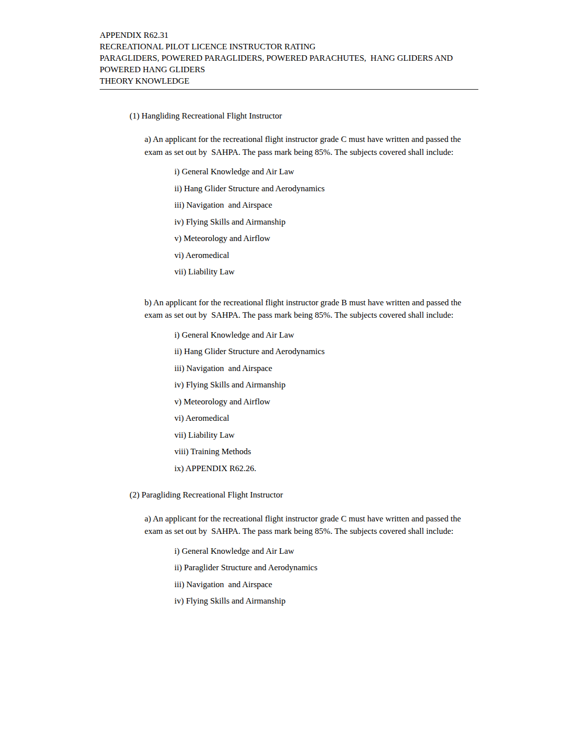APPENDIX R62.31
RECREATIONAL PILOT LICENCE INSTRUCTOR RATING
PARAGLIDERS, POWERED PARAGLIDERS, POWERED PARACHUTES, HANG GLIDERS AND POWERED HANG GLIDERS
THEORY KNOWLEDGE
(1) Hangliding Recreational Flight Instructor
a) An applicant for the recreational flight instructor grade C must have written and passed the exam as set out by SAHPA. The pass mark being 85%. The subjects covered shall include:
i) General Knowledge and Air Law
ii) Hang Glider Structure and Aerodynamics
iii) Navigation and Airspace
iv) Flying Skills and Airmanship
v) Meteorology and Airflow
vi) Aeromedical
vii) Liability Law
b) An applicant for the recreational flight instructor grade B must have written and passed the exam as set out by SAHPA. The pass mark being 85%. The subjects covered shall include:
i) General Knowledge and Air Law
ii) Hang Glider Structure and Aerodynamics
iii) Navigation and Airspace
iv) Flying Skills and Airmanship
v) Meteorology and Airflow
vi) Aeromedical
vii) Liability Law
viii) Training Methods
ix) APPENDIX R62.26.
(2) Paragliding Recreational Flight Instructor
a) An applicant for the recreational flight instructor grade C must have written and passed the exam as set out by SAHPA. The pass mark being 85%. The subjects covered shall include:
i) General Knowledge and Air Law
ii) Paraglider Structure and Aerodynamics
iii) Navigation and Airspace
iv) Flying Skills and Airmanship